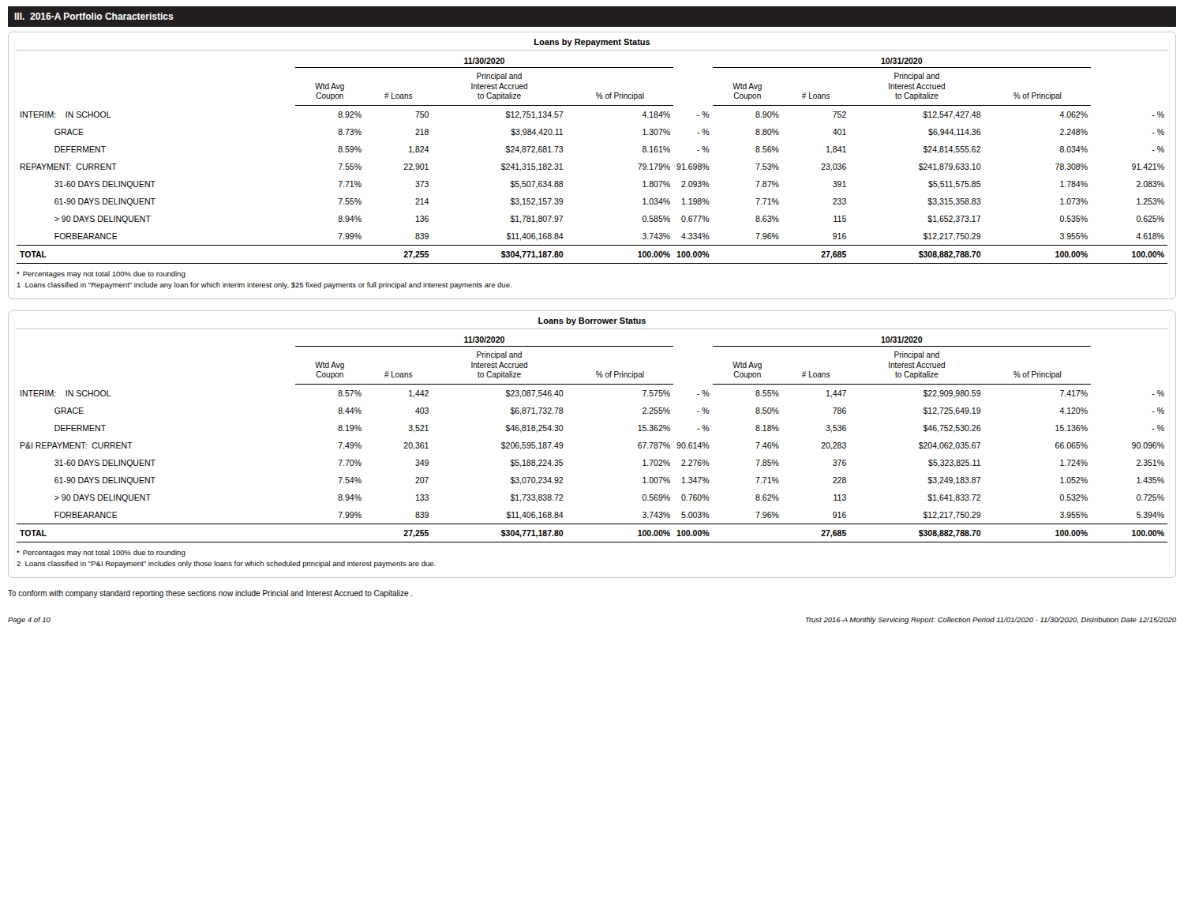III. 2016-A Portfolio Characteristics
Loans by Repayment Status
| | 11/30/2020 | | 10/31/2020 |
| --- | --- | --- | --- |
| | Wtd Avg Coupon | # Loans | Principal and Interest Accrued to Capitalize | % of Principal | | Wtd Avg Coupon | # Loans | Principal and Interest Accrued to Capitalize | % of Principal |
| INTERIM: IN SCHOOL | 8.92% | 750 | $12,751,134.57 | 4.184% | - % | 8.90% | 752 | $12,547,427.48 | 4.062% | - % |
| GRACE | 8.73% | 218 | $3,984,420.11 | 1.307% | - % | 8.80% | 401 | $6,944,114.36 | 2.248% | - % |
| DEFERMENT | 8.59% | 1,824 | $24,872,681.73 | 8.161% | - % | 8.56% | 1,841 | $24,814,555.62 | 8.034% | - % |
| REPAYMENT: CURRENT | 7.55% | 22,901 | $241,315,182.31 | 79.179% | 91.698% | 7.53% | 23,036 | $241,879,633.10 | 78.308% | 91.421% |
| 31-60 DAYS DELINQUENT | 7.71% | 373 | $5,507,634.88 | 1.807% | 2.093% | 7.87% | 391 | $5,511,575.85 | 1.784% | 2.083% |
| 61-90 DAYS DELINQUENT | 7.55% | 214 | $3,152,157.39 | 1.034% | 1.198% | 7.71% | 233 | $3,315,358.83 | 1.073% | 1.253% |
| > 90 DAYS DELINQUENT | 8.94% | 136 | $1,781,807.97 | 0.585% | 0.677% | 8.63% | 115 | $1,652,373.17 | 0.535% | 0.625% |
| FORBEARANCE | 7.99% | 839 | $11,406,168.84 | 3.743% | 4.334% | 7.96% | 916 | $12,217,750.29 | 3.955% | 4.618% |
| TOTAL | | 27,255 | $304,771,187.80 | 100.00% | 100.00% | | 27,685 | $308,882,788.70 | 100.00% | 100.00% |
*Percentages may not total 100% due to rounding
1 Loans classified in "Repayment" include any loan for which interim interest only, $25 fixed payments or full principal and interest payments are due.
Loans by Borrower Status
| | 11/30/2020 | | 10/31/2020 |
| --- | --- | --- | --- |
| | Wtd Avg Coupon | # Loans | Principal and Interest Accrued to Capitalize | % of Principal | | Wtd Avg Coupon | # Loans | Principal and Interest Accrued to Capitalize | % of Principal |
| INTERIM: IN SCHOOL | 8.57% | 1,442 | $23,087,546.40 | 7.575% | - % | 8.55% | 1,447 | $22,909,980.59 | 7.417% | - % |
| GRACE | 8.44% | 403 | $6,871,732.78 | 2.255% | - % | 8.50% | 786 | $12,725,649.19 | 4.120% | - % |
| DEFERMENT | 8.19% | 3,521 | $46,818,254.30 | 15.362% | - % | 8.18% | 3,536 | $46,752,530.26 | 15.136% | - % |
| P&I REPAYMENT: CURRENT | 7.49% | 20,361 | $206,595,187.49 | 67.787% | 90.614% | 7.46% | 20,283 | $204,062,035.67 | 66.065% | 90.096% |
| 31-60 DAYS DELINQUENT | 7.70% | 349 | $5,188,224.35 | 1.702% | 2.276% | 7.85% | 376 | $5,323,825.11 | 1.724% | 2.351% |
| 61-90 DAYS DELINQUENT | 7.54% | 207 | $3,070,234.92 | 1.007% | 1.347% | 7.71% | 228 | $3,249,183.87 | 1.052% | 1.435% |
| > 90 DAYS DELINQUENT | 8.94% | 133 | $1,733,838.72 | 0.569% | 0.760% | 8.62% | 113 | $1,641,833.72 | 0.532% | 0.725% |
| FORBEARANCE | 7.99% | 839 | $11,406,168.84 | 3.743% | 5.003% | 7.96% | 916 | $12,217,750.29 | 3.955% | 5.394% |
| TOTAL | | 27,255 | $304,771,187.80 | 100.00% | 100.00% | | 27,685 | $308,882,788.70 | 100.00% | 100.00% |
*Percentages may not total 100% due to rounding
2 Loans classified in "P&I Repayment" includes only those loans for which scheduled principal and interest payments are due.
To conform with company standard reporting these sections now include Princial and Interest Accrued to Capitalize .
Page 4 of 10
Trust 2016-A Monthly Servicing Report: Collection Period 11/01/2020 - 11/30/2020, Distribution Date 12/15/2020